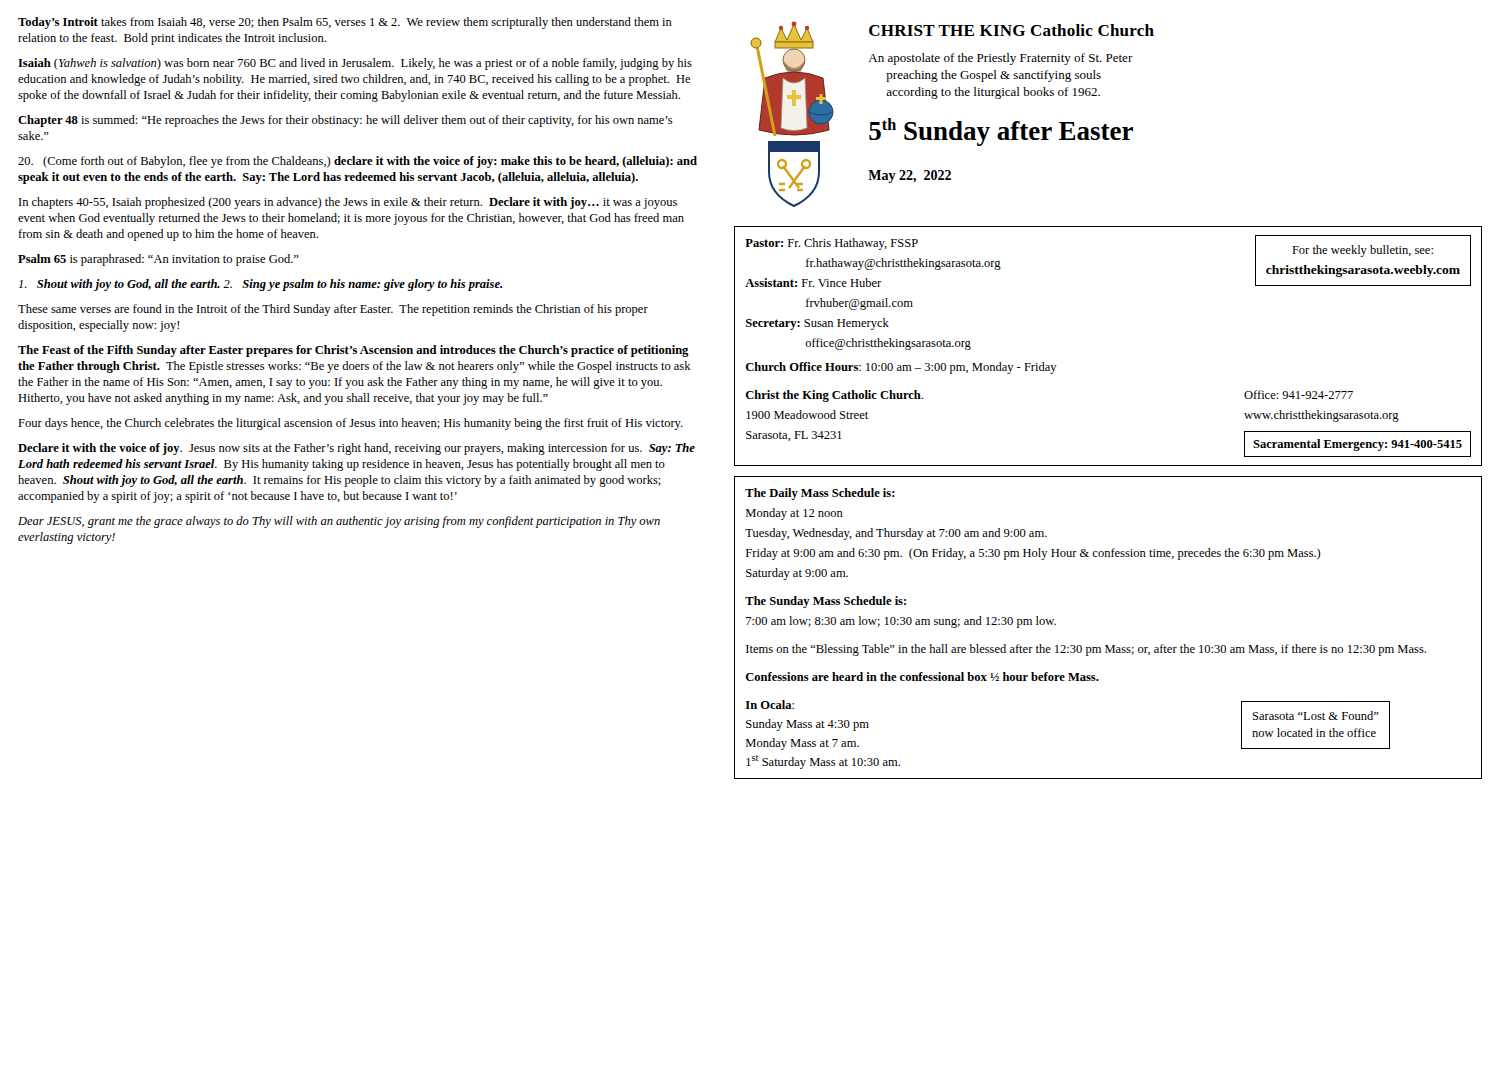Today’s Introit takes from Isaiah 48, verse 20; then Psalm 65, verses 1 & 2. We review them scripturally then understand them in relation to the feast. Bold print indicates the Introit inclusion.
Isaiah (Yahweh is salvation) was born near 760 BC and lived in Jerusalem. Likely, he was a priest or of a noble family, judging by his education and knowledge of Judah’s nobility. He married, sired two children, and, in 740 BC, received his calling to be a prophet. He spoke of the downfall of Israel & Judah for their infidelity, their coming Babylonian exile & eventual return, and the future Messiah.
Chapter 48 is summed: “He reproaches the Jews for their obstinacy: he will deliver them out of their captivity, for his own name’s sake.”
20. (Come forth out of Babylon, flee ye from the Chaldeans,) declare it with the voice of joy: make this to be heard, (alleluia): and speak it out even to the ends of the earth. Say: The Lord has redeemed his servant Jacob, (alleluia, alleluia, alleluia).
In chapters 40-55, Isaiah prophesized (200 years in advance) the Jews in exile & their return. Declare it with joy… it was a joyous event when God eventually returned the Jews to their homeland; it is more joyous for the Christian, however, that God has freed man from sin & death and opened up to him the home of heaven.
Psalm 65 is paraphrased: “An invitation to praise God.”
1. Shout with joy to God, all the earth. 2. Sing ye psalm to his name: give glory to his praise.
These same verses are found in the Introit of the Third Sunday after Easter. The repetition reminds the Christian of his proper disposition, especially now: joy!
The Feast of the Fifth Sunday after Easter prepares for Christ’s Ascension and introduces the Church’s practice of petitioning the Father through Christ. The Epistle stresses works: “Be ye doers of the law & not hearers only” while the Gospel instructs to ask the Father in the name of His Son: “Amen, amen, I say to you: If you ask the Father any thing in my name, he will give it to you. Hitherto, you have not asked anything in my name: Ask, and you shall receive, that your joy may be full.”
Four days hence, the Church celebrates the liturgical ascension of Jesus into heaven; His humanity being the first fruit of His victory.
Declare it with the voice of joy. Jesus now sits at the Father’s right hand, receiving our prayers, making intercession for us. Say: The Lord hath redeemed his servant Israel. By His humanity taking up residence in heaven, Jesus has potentially brought all men to heaven. Shout with joy to God, all the earth. It remains for His people to claim this victory by a faith animated by good works; accompanied by a spirit of joy; a spirit of ‘not because I have to, but because I want to!’
Dear JESUS, grant me the grace always to do Thy will with an authentic joy arising from my confident participation in Thy own everlasting victory!
CHRIST THE KING Catholic Church
An apostolate of the Priestly Fraternity of St. Peter preaching the Gospel & sanctifying souls according to the liturgical books of 1962.
5th Sunday after Easter
May 22, 2022
Pastor: Fr. Chris Hathaway, FSSP
fr.hathaway@christthekingsarasota.org
Assistant: Fr. Vince Huber
frvhuber@gmail.com
Secretary: Susan Hemeryck
office@christthekingsarasota.org
For the weekly bulletin, see: christthekingsarasota.weebly.com
Church Office Hours: 10:00 am – 3:00 pm, Monday - Friday
Christ the King Catholic Church.
1900 Meadowood Street
Sarasota, FL 34231
Office: 941-924-2777
www.christthekingsarasota.org
Sacramental Emergency: 941-400-5415
The Daily Mass Schedule is:
Monday at 12 noon
Tuesday, Wednesday, and Thursday at 7:00 am and 9:00 am.
Friday at 9:00 am and 6:30 pm. (On Friday, a 5:30 pm Holy Hour & confession time, precedes the 6:30 pm Mass.)
Saturday at 9:00 am.
The Sunday Mass Schedule is:
7:00 am low; 8:30 am low; 10:30 am sung; and 12:30 pm low.
Items on the “Blessing Table” in the hall are blessed after the 12:30 pm Mass; or, after the 10:30 am Mass, if there is no 12:30 pm Mass.
Confessions are heard in the confessional box ½ hour before Mass.
In Ocala:
Sunday Mass at 4:30 pm
Monday Mass at 7 am.
1st Saturday Mass at 10:30 am.
Sarasota “Lost & Found”
now located in the office